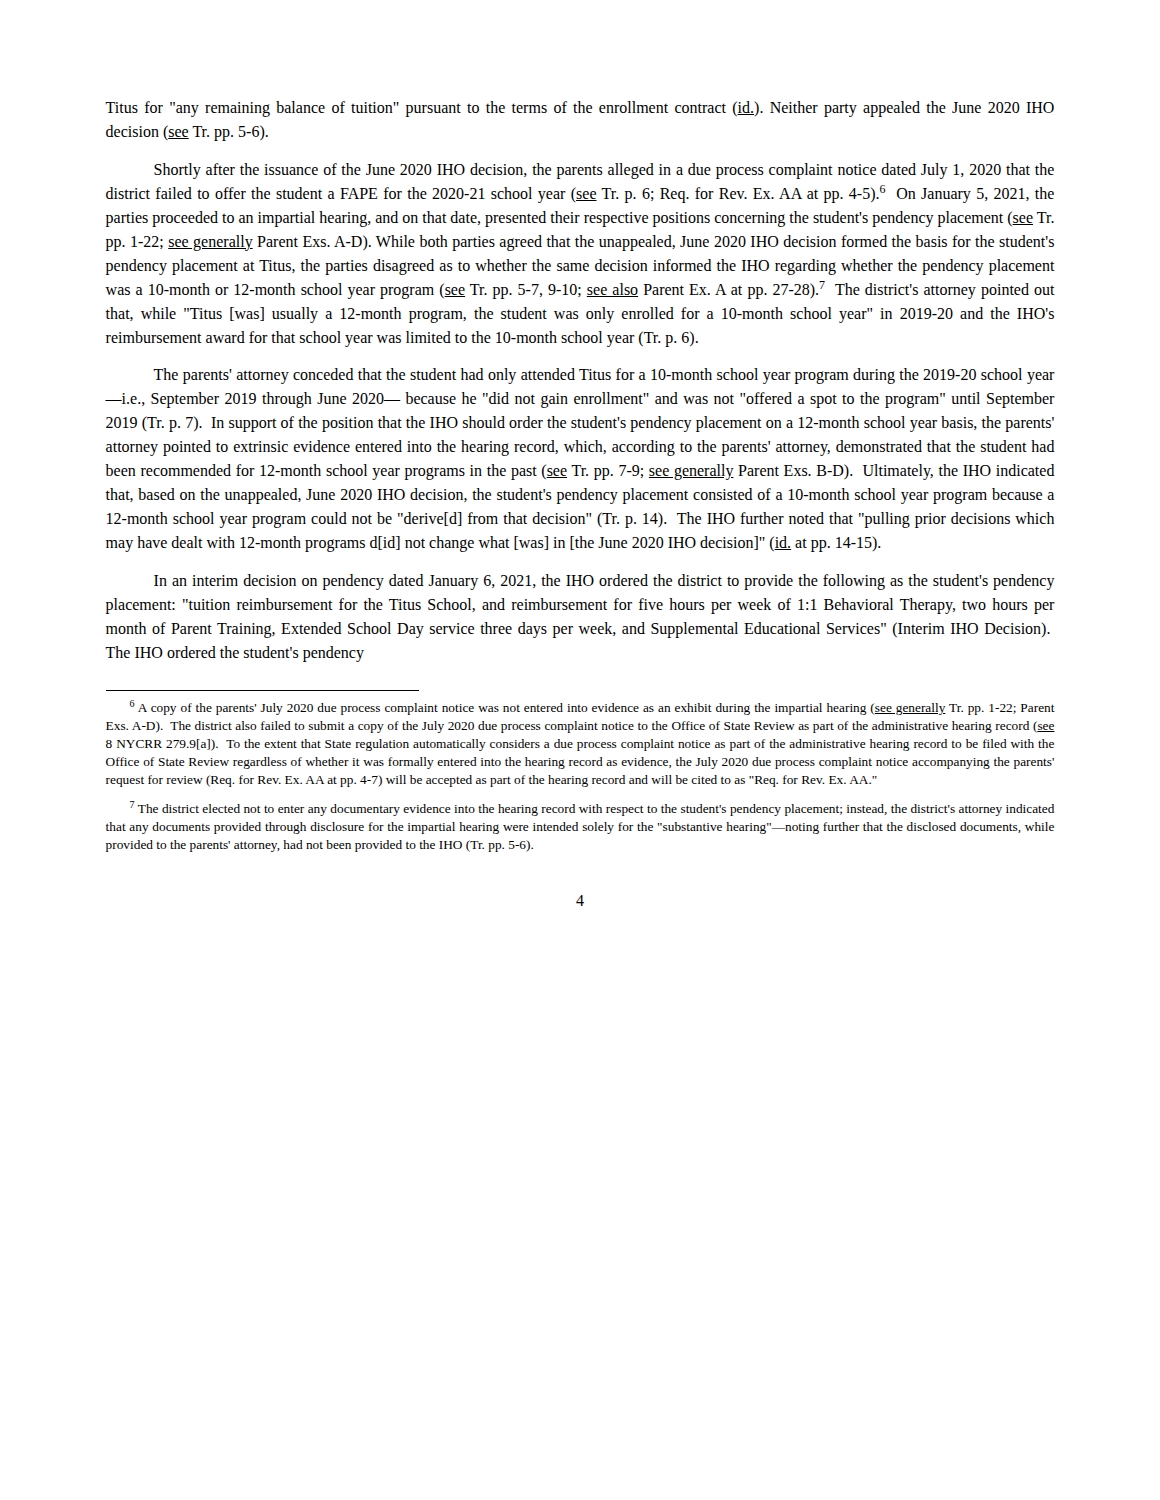Titus for "any remaining balance of tuition" pursuant to the terms of the enrollment contract (id.). Neither party appealed the June 2020 IHO decision (see Tr. pp. 5-6).
Shortly after the issuance of the June 2020 IHO decision, the parents alleged in a due process complaint notice dated July 1, 2020 that the district failed to offer the student a FAPE for the 2020-21 school year (see Tr. p. 6; Req. for Rev. Ex. AA at pp. 4-5).6 On January 5, 2021, the parties proceeded to an impartial hearing, and on that date, presented their respective positions concerning the student's pendency placement (see Tr. pp. 1-22; see generally Parent Exs. A-D). While both parties agreed that the unappealed, June 2020 IHO decision formed the basis for the student's pendency placement at Titus, the parties disagreed as to whether the same decision informed the IHO regarding whether the pendency placement was a 10-month or 12-month school year program (see Tr. pp. 5-7, 9-10; see also Parent Ex. A at pp. 27-28).7 The district's attorney pointed out that, while "Titus [was] usually a 12-month program, the student was only enrolled for a 10-month school year" in 2019-20 and the IHO's reimbursement award for that school year was limited to the 10-month school year (Tr. p. 6).
The parents' attorney conceded that the student had only attended Titus for a 10-month school year program during the 2019-20 school year—i.e., September 2019 through June 2020— because he "did not gain enrollment" and was not "offered a spot to the program" until September 2019 (Tr. p. 7). In support of the position that the IHO should order the student's pendency placement on a 12-month school year basis, the parents' attorney pointed to extrinsic evidence entered into the hearing record, which, according to the parents' attorney, demonstrated that the student had been recommended for 12-month school year programs in the past (see Tr. pp. 7-9; see generally Parent Exs. B-D). Ultimately, the IHO indicated that, based on the unappealed, June 2020 IHO decision, the student's pendency placement consisted of a 10-month school year program because a 12-month school year program could not be "derive[d] from that decision" (Tr. p. 14). The IHO further noted that "pulling prior decisions which may have dealt with 12-month programs d[id] not change what [was] in [the June 2020 IHO decision]" (id. at pp. 14-15).
In an interim decision on pendency dated January 6, 2021, the IHO ordered the district to provide the following as the student's pendency placement: "tuition reimbursement for the Titus School, and reimbursement for five hours per week of 1:1 Behavioral Therapy, two hours per month of Parent Training, Extended School Day service three days per week, and Supplemental Educational Services" (Interim IHO Decision). The IHO ordered the student's pendency
6 A copy of the parents' July 2020 due process complaint notice was not entered into evidence as an exhibit during the impartial hearing (see generally Tr. pp. 1-22; Parent Exs. A-D). The district also failed to submit a copy of the July 2020 due process complaint notice to the Office of State Review as part of the administrative hearing record (see 8 NYCRR 279.9[a]). To the extent that State regulation automatically considers a due process complaint notice as part of the administrative hearing record to be filed with the Office of State Review regardless of whether it was formally entered into the hearing record as evidence, the July 2020 due process complaint notice accompanying the parents' request for review (Req. for Rev. Ex. AA at pp. 4-7) will be accepted as part of the hearing record and will be cited to as "Req. for Rev. Ex. AA."
7 The district elected not to enter any documentary evidence into the hearing record with respect to the student's pendency placement; instead, the district's attorney indicated that any documents provided through disclosure for the impartial hearing were intended solely for the "substantive hearing"—noting further that the disclosed documents, while provided to the parents' attorney, had not been provided to the IHO (Tr. pp. 5-6).
4